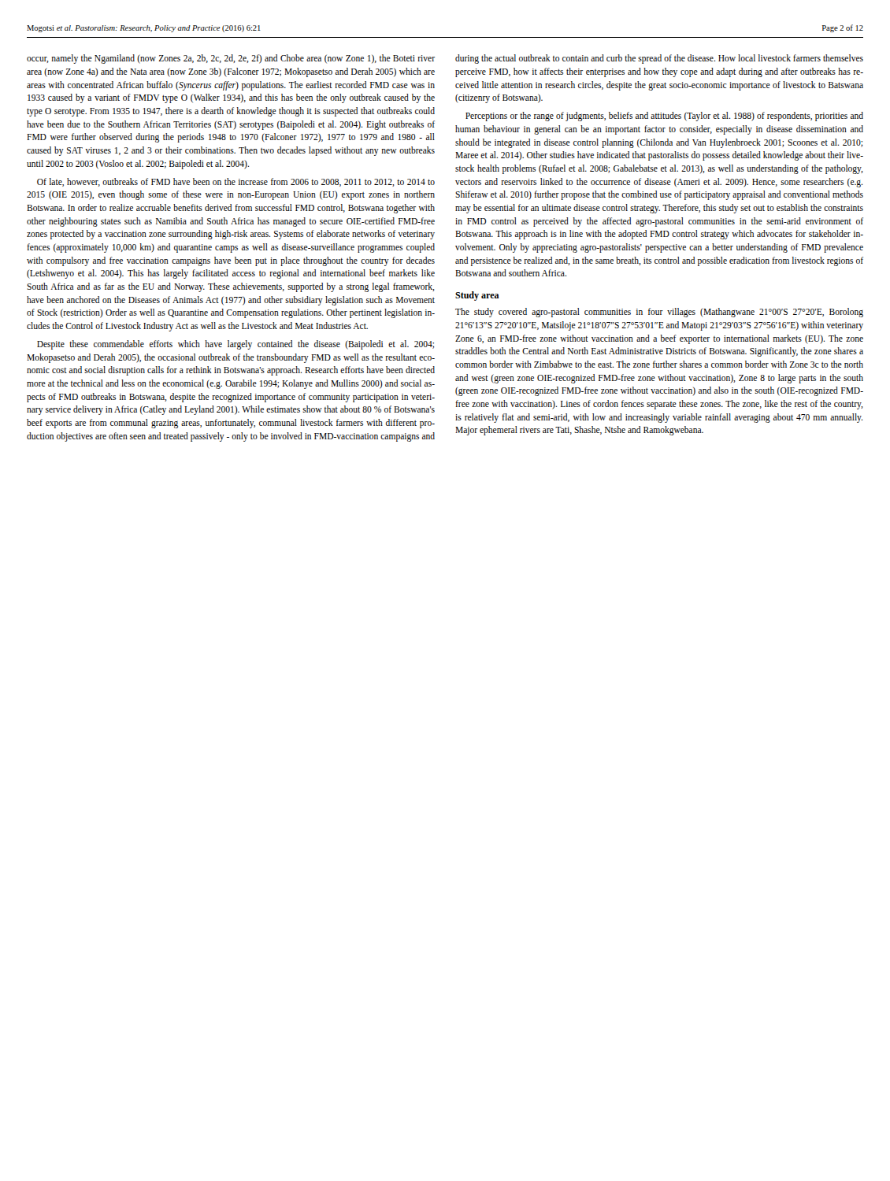Mogotsi et al. Pastoralism: Research, Policy and Practice (2016) 6:21
Page 2 of 12
occur, namely the Ngamiland (now Zones 2a, 2b, 2c, 2d, 2e, 2f) and Chobe area (now Zone 1), the Boteti river area (now Zone 4a) and the Nata area (now Zone 3b) (Falconer 1972; Mokopasetso and Derah 2005) which are areas with concentrated African buffalo (Syncerus caffer) populations. The earliest recorded FMD case was in 1933 caused by a variant of FMDV type O (Walker 1934), and this has been the only outbreak caused by the type O serotype. From 1935 to 1947, there is a dearth of knowledge though it is suspected that outbreaks could have been due to the Southern African Territories (SAT) serotypes (Baipoledi et al. 2004). Eight outbreaks of FMD were further observed during the periods 1948 to 1970 (Falconer 1972), 1977 to 1979 and 1980 - all caused by SAT viruses 1, 2 and 3 or their combinations. Then two decades lapsed without any new outbreaks until 2002 to 2003 (Vosloo et al. 2002; Baipoledi et al. 2004).
Of late, however, outbreaks of FMD have been on the increase from 2006 to 2008, 2011 to 2012, to 2014 to 2015 (OIE 2015), even though some of these were in non-European Union (EU) export zones in northern Botswana. In order to realize accruable benefits derived from successful FMD control, Botswana together with other neighbouring states such as Namibia and South Africa has managed to secure OIE-certified FMD-free zones protected by a vaccination zone surrounding high-risk areas. Systems of elaborate networks of veterinary fences (approximately 10,000 km) and quarantine camps as well as disease-surveillance programmes coupled with compulsory and free vaccination campaigns have been put in place throughout the country for decades (Letshwenyo et al. 2004). This has largely facilitated access to regional and international beef markets like South Africa and as far as the EU and Norway. These achievements, supported by a strong legal framework, have been anchored on the Diseases of Animals Act (1977) and other subsidiary legislation such as Movement of Stock (restriction) Order as well as Quarantine and Compensation regulations. Other pertinent legislation includes the Control of Livestock Industry Act as well as the Livestock and Meat Industries Act.
Despite these commendable efforts which have largely contained the disease (Baipoledi et al. 2004; Mokopasetso and Derah 2005), the occasional outbreak of the transboundary FMD as well as the resultant economic cost and social disruption calls for a rethink in Botswana's approach. Research efforts have been directed more at the technical and less on the economical (e.g. Oarabile 1994; Kolanye and Mullins 2000) and social aspects of FMD outbreaks in Botswana, despite the recognized importance of community participation in veterinary service delivery in Africa (Catley and Leyland 2001). While estimates show that about 80 % of Botswana's beef exports are from communal grazing areas, unfortunately, communal livestock farmers with different production objectives are often seen and treated passively - only to be involved in FMD-vaccination campaigns and during the actual outbreak to contain and curb the spread of the disease. How local livestock farmers themselves perceive FMD, how it affects their enterprises and how they cope and adapt during and after outbreaks has received little attention in research circles, despite the great socio-economic importance of livestock to Batswana (citizenry of Botswana).
Perceptions or the range of judgments, beliefs and attitudes (Taylor et al. 1988) of respondents, priorities and human behaviour in general can be an important factor to consider, especially in disease dissemination and should be integrated in disease control planning (Chilonda and Van Huylenbroeck 2001; Scoones et al. 2010; Maree et al. 2014). Other studies have indicated that pastoralists do possess detailed knowledge about their livestock health problems (Rufael et al. 2008; Gabalebatse et al. 2013), as well as understanding of the pathology, vectors and reservoirs linked to the occurrence of disease (Ameri et al. 2009). Hence, some researchers (e.g. Shiferaw et al. 2010) further propose that the combined use of participatory appraisal and conventional methods may be essential for an ultimate disease control strategy. Therefore, this study set out to establish the constraints in FMD control as perceived by the affected agro-pastoral communities in the semi-arid environment of Botswana. This approach is in line with the adopted FMD control strategy which advocates for stakeholder involvement. Only by appreciating agro-pastoralists' perspective can a better understanding of FMD prevalence and persistence be realized and, in the same breath, its control and possible eradication from livestock regions of Botswana and southern Africa.
Study area
The study covered agro-pastoral communities in four villages (Mathangwane 21°00′S 27°20′E, Borolong 21°6′13″S 27°20′10″E, Matsiloje 21°18′07″S 27°53′01″E and Matopi 21°29′03″S 27°56′16″E) within veterinary Zone 6, an FMD-free zone without vaccination and a beef exporter to international markets (EU). The zone straddles both the Central and North East Administrative Districts of Botswana. Significantly, the zone shares a common border with Zimbabwe to the east. The zone further shares a common border with Zone 3c to the north and west (green zone OIE-recognized FMD-free zone without vaccination), Zone 8 to large parts in the south (green zone OIE-recognized FMD-free zone without vaccination) and also in the south (OIE-recognized FMD-free zone with vaccination). Lines of cordon fences separate these zones. The zone, like the rest of the country, is relatively flat and semi-arid, with low and increasingly variable rainfall averaging about 470 mm annually. Major ephemeral rivers are Tati, Shashe, Ntshe and Ramokgwebana.